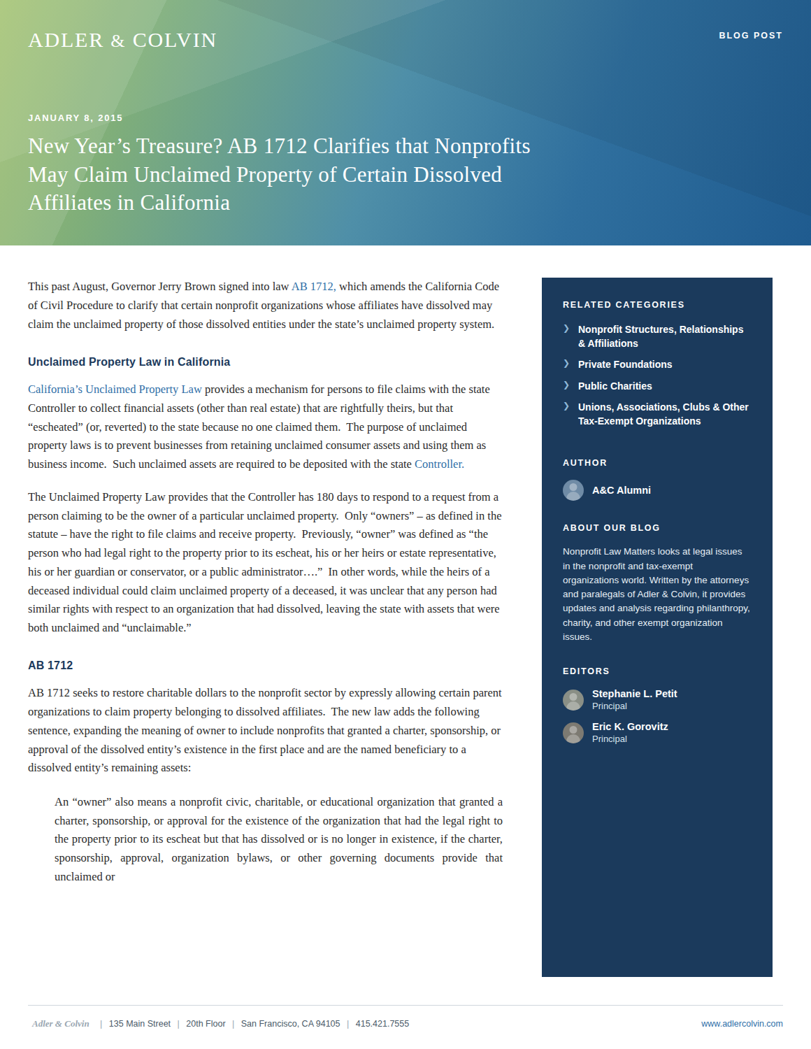ADLER & COLVIN
BLOG POST
JANUARY 8, 2015
New Year’s Treasure? AB 1712 Clarifies that Nonprofits May Claim Unclaimed Property of Certain Dissolved Affiliates in California
This past August, Governor Jerry Brown signed into law AB 1712, which amends the California Code of Civil Procedure to clarify that certain nonprofit organizations whose affiliates have dissolved may claim the unclaimed property of those dissolved entities under the state’s unclaimed property system.
Unclaimed Property Law in California
California’s Unclaimed Property Law provides a mechanism for persons to file claims with the state Controller to collect financial assets (other than real estate) that are rightfully theirs, but that “escheated” (or, reverted) to the state because no one claimed them. The purpose of unclaimed property laws is to prevent businesses from retaining unclaimed consumer assets and using them as business income. Such unclaimed assets are required to be deposited with the state Controller.
The Unclaimed Property Law provides that the Controller has 180 days to respond to a request from a person claiming to be the owner of a particular unclaimed property. Only “owners” – as defined in the statute – have the right to file claims and receive property. Previously, “owner” was defined as “the person who had legal right to the property prior to its escheat, his or her heirs or estate representative, his or her guardian or conservator, or a public administrator….” In other words, while the heirs of a deceased individual could claim unclaimed property of a deceased, it was unclear that any person had similar rights with respect to an organization that had dissolved, leaving the state with assets that were both unclaimed and “unclaimable.”
AB 1712
AB 1712 seeks to restore charitable dollars to the nonprofit sector by expressly allowing certain parent organizations to claim property belonging to dissolved affiliates. The new law adds the following sentence, expanding the meaning of owner to include nonprofits that granted a charter, sponsorship, or approval of the dissolved entity’s existence in the first place and are the named beneficiary to a dissolved entity’s remaining assets:
An “owner” also means a nonprofit civic, charitable, or educational organization that granted a charter, sponsorship, or approval for the existence of the organization that had the legal right to the property prior to its escheat but that has dissolved or is no longer in existence, if the charter, sponsorship, approval, organization bylaws, or other governing documents provide that unclaimed or
RELATED CATEGORIES
Nonprofit Structures, Relationships & Affiliations
Private Foundations
Public Charities
Unions, Associations, Clubs & Other Tax-Exempt Organizations
AUTHOR
A&C Alumni
ABOUT OUR BLOG
Nonprofit Law Matters looks at legal issues in the nonprofit and tax-exempt organizations world. Written by the attorneys and paralegals of Adler & Colvin, it provides updates and analysis regarding philanthropy, charity, and other exempt organization issues.
EDITORS
Stephanie L. Petit
Principal
Eric K. Gorovitz
Principal
Adler & Colvin | 135 Main Street | 20th Floor | San Francisco, CA 94105 | 415.421.7555
www.adlercolvin.com